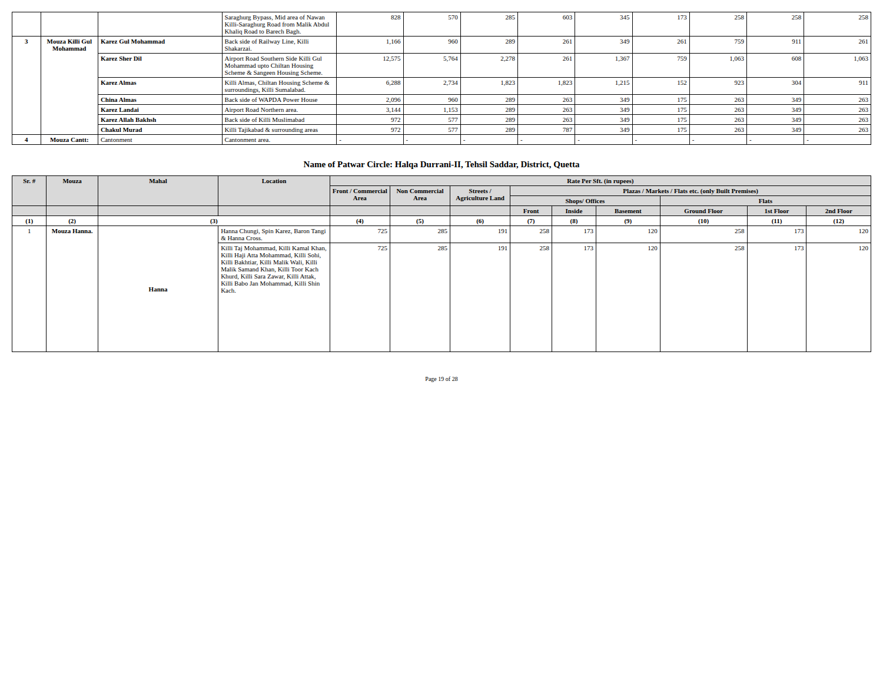| | | | Saraghurg Bypass, Mid area of Nawan Killi-Saraghurg Road from Malik Abdul Khaliq Road to Barech Bagh. | 828 | 570 | 285 | 603 | 345 | 173 | 258 | 258 | 258 |
| 3 | Mouza Killi Gul Mohammad | Karez Gul Mohammad | Back side of Railway Line, Killi Shakarzai. | 1,166 | 960 | 289 | 261 | 349 | 261 | 759 | 911 | 261 |
| Karez Sher Dil | Airport Road Southern Side Killi Gul Mohammad upto Chiltan Housing Scheme & Sangeen Housing Scheme. | 12,575 | 5,764 | 2,278 | 261 | 1,367 | 759 | 1,063 | 608 | 1,063 |
| Karez Almas | Killi Almas, Chiltan Housing Scheme & surroundings, Killi Sumalabad. | 6,288 | 2,734 | 1,823 | 1,823 | 1,215 | 152 | 923 | 304 | 911 |
| China Almas | Back side of WAPDA Power House | 2,096 | 960 | 289 | 263 | 349 | 175 | 263 | 349 | 263 |
| Karez Landai | Airport Road Northern area. | 3,144 | 1,153 | 289 | 263 | 349 | 175 | 263 | 349 | 263 |
| Karez Allah Bakhsh | Back side of Killi Muslimabad | 972 | 577 | 289 | 263 | 349 | 175 | 263 | 349 | 263 |
| Chakul Murad | Killi Tajikabad & surrounding areas | 972 | 577 | 289 | 787 | 349 | 175 | 263 | 349 | 263 |
| 4 | Mouza Cantt: | Cantonment | Cantonment area. | - | - | - | - | - | - | - | - | - |
Name of Patwar Circle: Halqa Durrani-II, Tehsil Saddar, District, Quetta
| Sr. # | Mouza | Mahal | Location | Rate Per Sft. (in rupees) |
| Front / Commercial Area | Non Commercial Area | Streets / Agriculture Land | Plazas / Markets / Flats etc. (only Built Premises) |
| Shops/ Offices | Flats |
| | | | | | | | Front | Inside | Basement | Ground Floor | 1st Floor | 2nd Floor |
| (1) | (2) | (3) | (4) | (5) | (6) | (7) | (8) | (9) | (10) | (11) | (12) |
| 1 | Mouza Hanna. | Hanna | Hanna Chungi, Spin Karez, Baron Tangi & Hanna Cross. | 725 | 285 | 191 | 258 | 173 | 120 | 258 | 173 | 120 |
| Killi Taj Mohammad, Killi Kamal Khan, Killi Haji Atta Mohammad, Killi Sohi, Killi Bakhtiar, Killi Malik Wali, Killi Malik Samand Khan, Killi Toor Kach Khurd, Killi Sara Zawar, Killi Attak, Killi Babo Jan Mohammad, Killi Shin Kach. | 725 | 285 | 191 | 258 | 173 | 120 | 258 | 173 | 120 |
Page 19 of 28